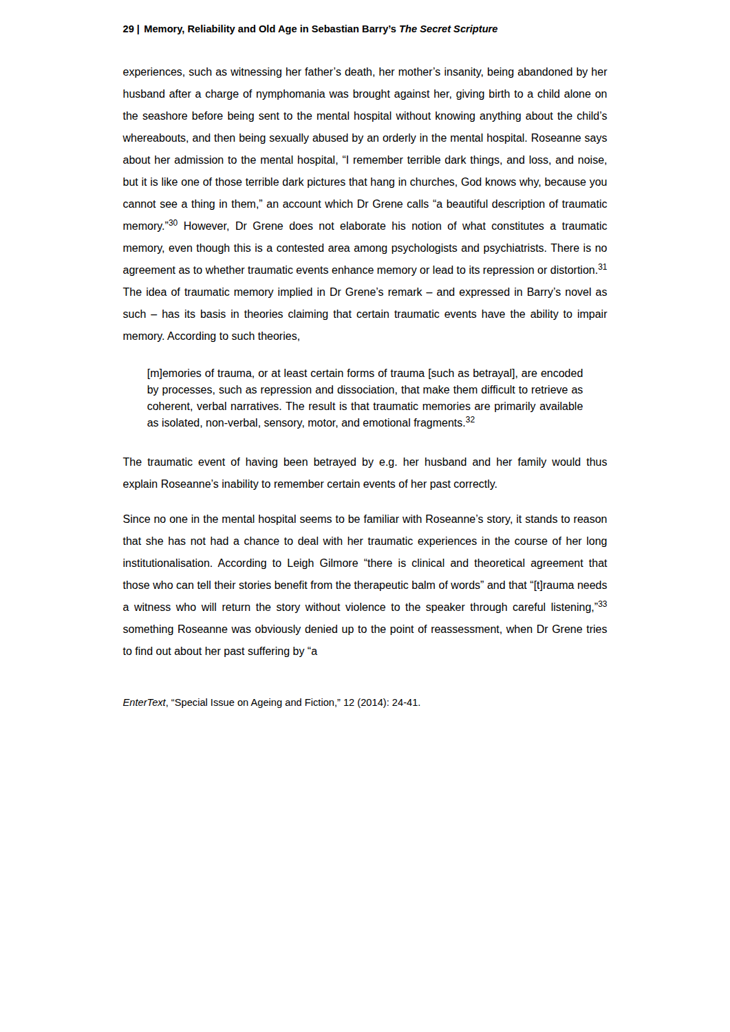29 | Memory, Reliability and Old Age in Sebastian Barry’s The Secret Scripture
experiences, such as witnessing her father’s death, her mother’s insanity, being abandoned by her husband after a charge of nymphomania was brought against her, giving birth to a child alone on the seashore before being sent to the mental hospital without knowing anything about the child’s whereabouts, and then being sexually abused by an orderly in the mental hospital. Roseanne says about her admission to the mental hospital, “I remember terrible dark things, and loss, and noise, but it is like one of those terrible dark pictures that hang in churches, God knows why, because you cannot see a thing in them,” an account which Dr Grene calls “a beautiful description of traumatic memory.”30 However, Dr Grene does not elaborate his notion of what constitutes a traumatic memory, even though this is a contested area among psychologists and psychiatrists. There is no agreement as to whether traumatic events enhance memory or lead to its repression or distortion.31 The idea of traumatic memory implied in Dr Grene’s remark – and expressed in Barry’s novel as such – has its basis in theories claiming that certain traumatic events have the ability to impair memory. According to such theories,
[m]emories of trauma, or at least certain forms of trauma [such as betrayal], are encoded by processes, such as repression and dissociation, that make them difficult to retrieve as coherent, verbal narratives. The result is that traumatic memories are primarily available as isolated, non-verbal, sensory, motor, and emotional fragments.32
The traumatic event of having been betrayed by e.g. her husband and her family would thus explain Roseanne’s inability to remember certain events of her past correctly.
Since no one in the mental hospital seems to be familiar with Roseanne’s story, it stands to reason that she has not had a chance to deal with her traumatic experiences in the course of her long institutionalisation. According to Leigh Gilmore “there is clinical and theoretical agreement that those who can tell their stories benefit from the therapeutic balm of words” and that “[t]rauma needs a witness who will return the story without violence to the speaker through careful listening,”33 something Roseanne was obviously denied up to the point of reassessment, when Dr Grene tries to find out about her past suffering by “a
EnterText, “Special Issue on Ageing and Fiction,” 12 (2014): 24-41.